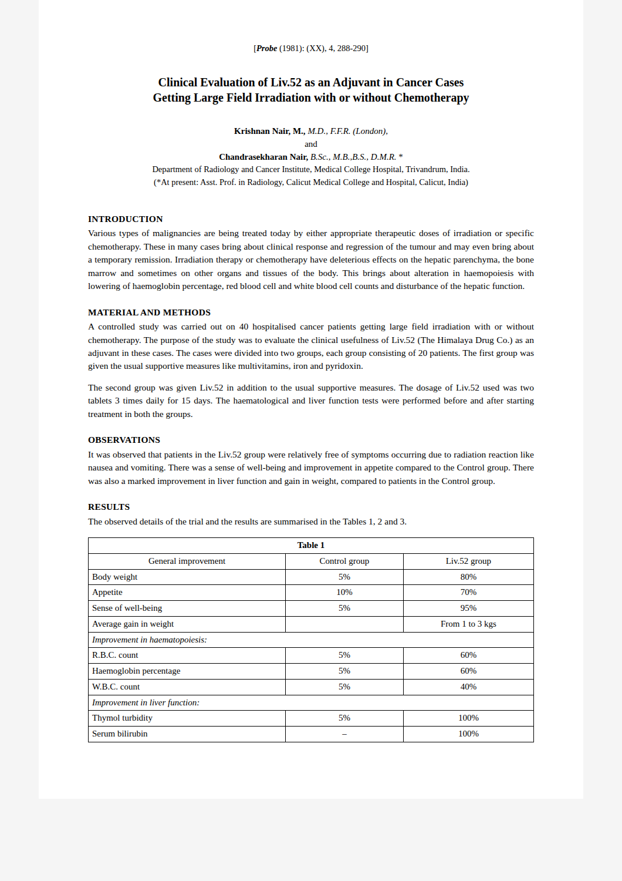[Probe (1981): (XX), 4, 288-290]
Clinical Evaluation of Liv.52 as an Adjuvant in Cancer Cases
Getting Large Field Irradiation with or without Chemotherapy
Krishnan Nair, M., M.D., F.F.R. (London),
and
Chandrasekharan Nair, B.Sc., M.B.,B.S., D.M.R. *
Department of Radiology and Cancer Institute, Medical College Hospital, Trivandrum, India.
(*At present: Asst. Prof. in Radiology, Calicut Medical College and Hospital, Calicut, India)
INTRODUCTION
Various types of malignancies are being treated today by either appropriate therapeutic doses of irradiation or specific chemotherapy. These in many cases bring about clinical response and regression of the tumour and may even bring about a temporary remission. Irradiation therapy or chemotherapy have deleterious effects on the hepatic parenchyma, the bone marrow and sometimes on other organs and tissues of the body. This brings about alteration in haemopoiesis with lowering of haemoglobin percentage, red blood cell and white blood cell counts and disturbance of the hepatic function.
MATERIAL AND METHODS
A controlled study was carried out on 40 hospitalised cancer patients getting large field irradiation with or without chemotherapy. The purpose of the study was to evaluate the clinical usefulness of Liv.52 (The Himalaya Drug Co.) as an adjuvant in these cases. The cases were divided into two groups, each group consisting of 20 patients. The first group was given the usual supportive measures like multivitamins, iron and pyridoxin.
The second group was given Liv.52 in addition to the usual supportive measures. The dosage of Liv.52 used was two tablets 3 times daily for 15 days. The haematological and liver function tests were performed before and after starting treatment in both the groups.
OBSERVATIONS
It was observed that patients in the Liv.52 group were relatively free of symptoms occurring due to radiation reaction like nausea and vomiting. There was a sense of well-being and improvement in appetite compared to the Control group. There was also a marked improvement in liver function and gain in weight, compared to patients in the Control group.
RESULTS
The observed details of the trial and the results are summarised in the Tables 1, 2 and 3.
Table 1
| General improvement | Control group | Liv.52 group |
| --- | --- | --- |
| Body weight | 5% | 80% |
| Appetite | 10% | 70% |
| Sense of well-being | 5% | 95% |
| Average gain in weight | | From 1 to 3 kgs |
| Improvement in haematopoiesis: |
| R.B.C. count | 5% | 60% |
| Haemoglobin percentage | 5% | 60% |
| W.B.C. count | 5% | 40% |
| Improvement in liver function: |
| Thymol turbidity | 5% | 100% |
| Serum bilirubin | – | 100% |